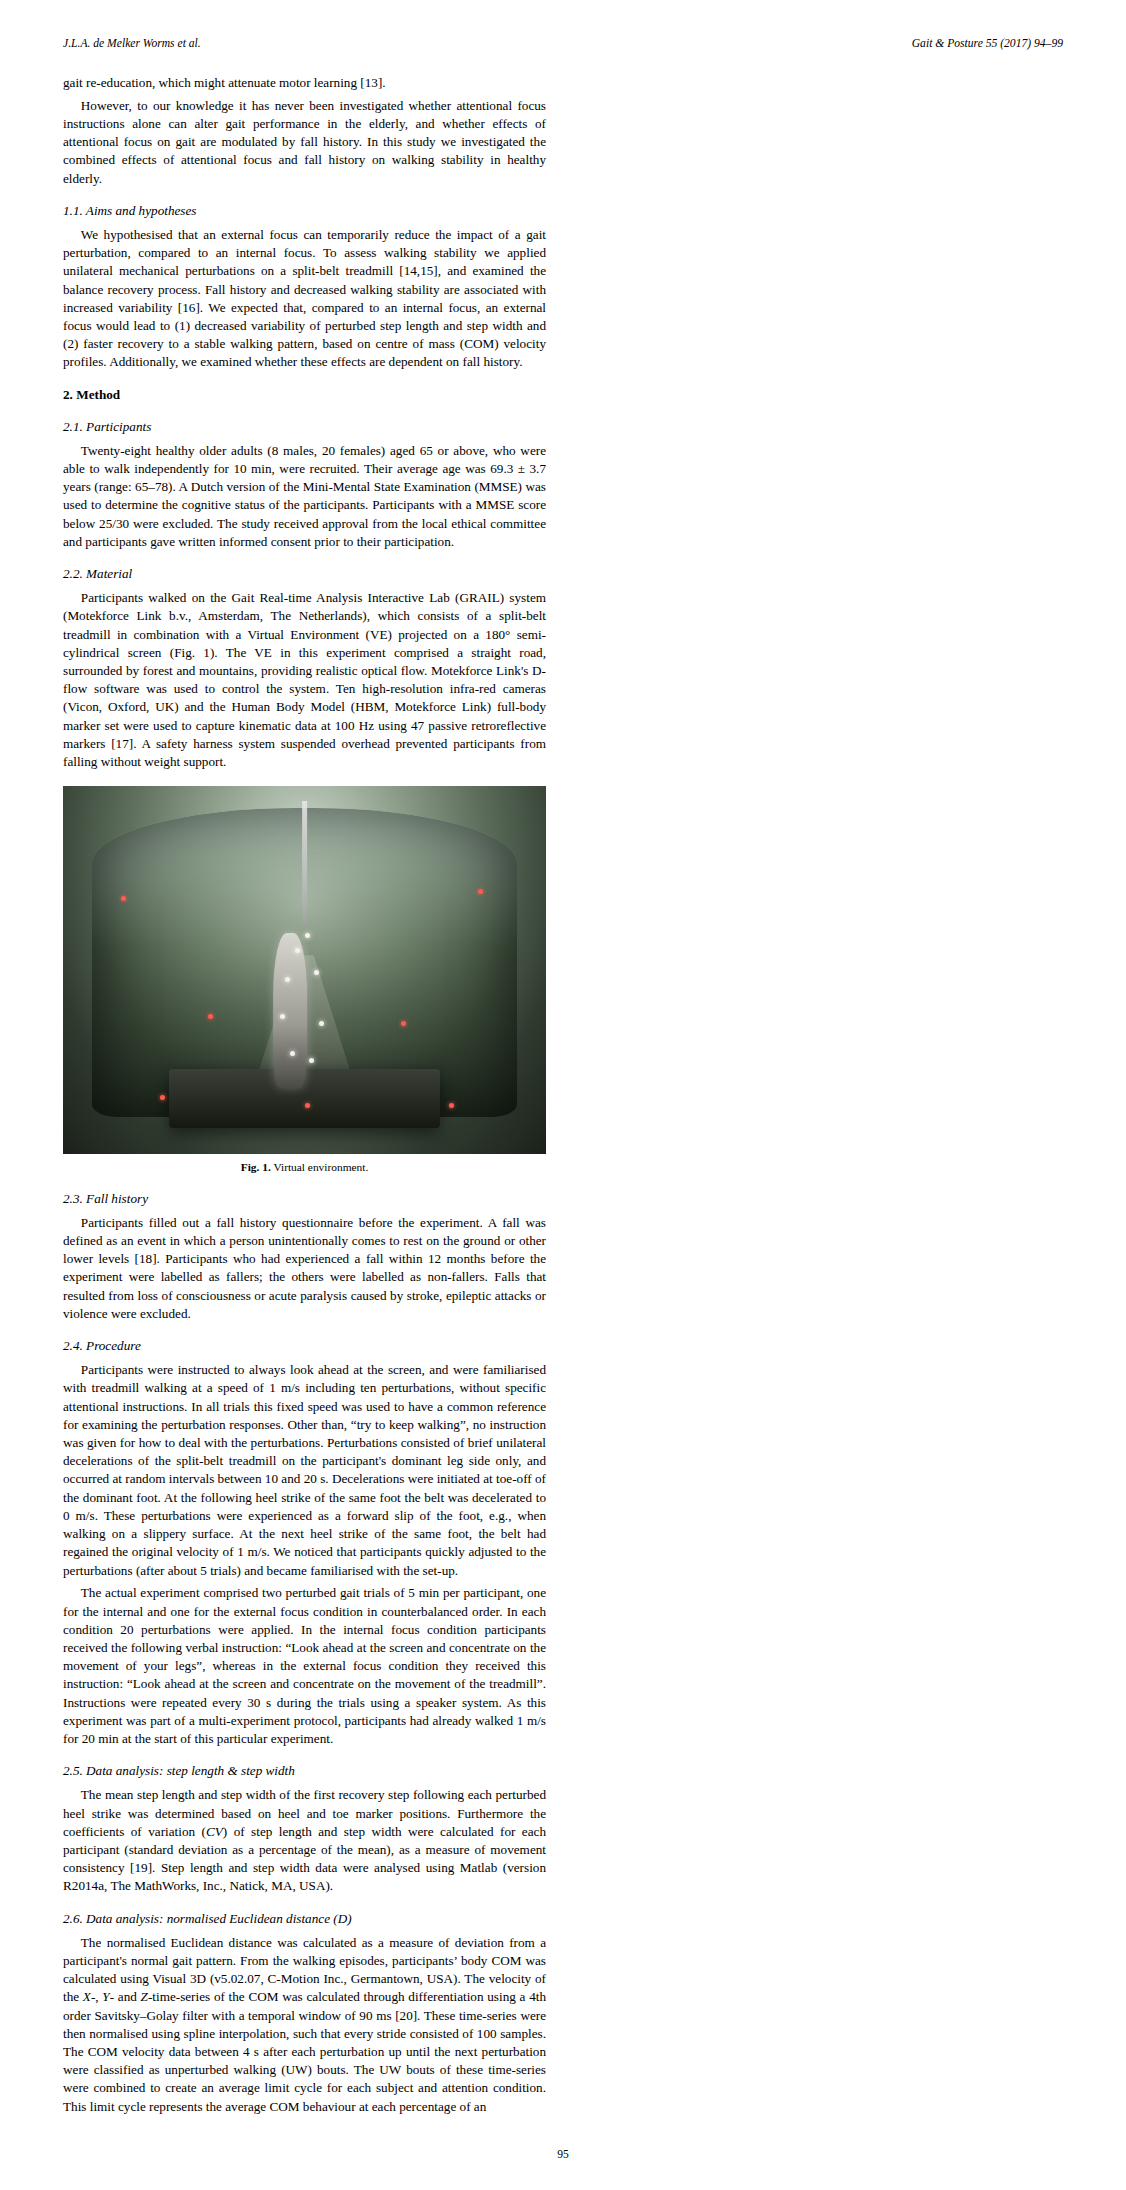J.L.A. de Melker Worms et al.
Gait & Posture 55 (2017) 94–99
gait re-education, which might attenuate motor learning [13].
However, to our knowledge it has never been investigated whether attentional focus instructions alone can alter gait performance in the elderly, and whether effects of attentional focus on gait are modulated by fall history. In this study we investigated the combined effects of attentional focus and fall history on walking stability in healthy elderly.
1.1. Aims and hypotheses
We hypothesised that an external focus can temporarily reduce the impact of a gait perturbation, compared to an internal focus. To assess walking stability we applied unilateral mechanical perturbations on a split-belt treadmill [14,15], and examined the balance recovery process. Fall history and decreased walking stability are associated with increased variability [16]. We expected that, compared to an internal focus, an external focus would lead to (1) decreased variability of perturbed step length and step width and (2) faster recovery to a stable walking pattern, based on centre of mass (COM) velocity profiles. Additionally, we examined whether these effects are dependent on fall history.
2. Method
2.1. Participants
Twenty-eight healthy older adults (8 males, 20 females) aged 65 or above, who were able to walk independently for 10 min, were recruited. Their average age was 69.3 ± 3.7 years (range: 65–78). A Dutch version of the Mini-Mental State Examination (MMSE) was used to determine the cognitive status of the participants. Participants with a MMSE score below 25/30 were excluded. The study received approval from the local ethical committee and participants gave written informed consent prior to their participation.
2.2. Material
Participants walked on the Gait Real-time Analysis Interactive Lab (GRAIL) system (Motekforce Link b.v., Amsterdam, The Netherlands), which consists of a split-belt treadmill in combination with a Virtual Environment (VE) projected on a 180° semi-cylindrical screen (Fig. 1). The VE in this experiment comprised a straight road, surrounded by forest and mountains, providing realistic optical flow. Motekforce Link's D-flow software was used to control the system. Ten high-resolution infra-red cameras (Vicon, Oxford, UK) and the Human Body Model (HBM, Motekforce Link) full-body marker set were used to capture kinematic data at 100 Hz using 47 passive retroreflective markers [17]. A safety harness system suspended overhead prevented participants from falling without weight support.
Fig. 1. Virtual environment.
2.3. Fall history
Participants filled out a fall history questionnaire before the experiment. A fall was defined as an event in which a person unintentionally comes to rest on the ground or other lower levels [18]. Participants who had experienced a fall within 12 months before the experiment were labelled as fallers; the others were labelled as non-fallers. Falls that resulted from loss of consciousness or acute paralysis caused by stroke, epileptic attacks or violence were excluded.
2.4. Procedure
Participants were instructed to always look ahead at the screen, and were familiarised with treadmill walking at a speed of 1 m/s including ten perturbations, without specific attentional instructions. In all trials this fixed speed was used to have a common reference for examining the perturbation responses. Other than, “try to keep walking”, no instruction was given for how to deal with the perturbations. Perturbations consisted of brief unilateral decelerations of the split-belt treadmill on the participant's dominant leg side only, and occurred at random intervals between 10 and 20 s. Decelerations were initiated at toe-off of the dominant foot. At the following heel strike of the same foot the belt was decelerated to 0 m/s. These perturbations were experienced as a forward slip of the foot, e.g., when walking on a slippery surface. At the next heel strike of the same foot, the belt had regained the original velocity of 1 m/s. We noticed that participants quickly adjusted to the perturbations (after about 5 trials) and became familiarised with the set-up.
The actual experiment comprised two perturbed gait trials of 5 min per participant, one for the internal and one for the external focus condition in counterbalanced order. In each condition 20 perturbations were applied. In the internal focus condition participants received the following verbal instruction: “Look ahead at the screen and concentrate on the movement of your legs”, whereas in the external focus condition they received this instruction: “Look ahead at the screen and concentrate on the movement of the treadmill”. Instructions were repeated every 30 s during the trials using a speaker system. As this experiment was part of a multi-experiment protocol, participants had already walked 1 m/s for 20 min at the start of this particular experiment.
2.5. Data analysis: step length & step width
The mean step length and step width of the first recovery step following each perturbed heel strike was determined based on heel and toe marker positions. Furthermore the coefficients of variation (CV) of step length and step width were calculated for each participant (standard deviation as a percentage of the mean), as a measure of movement consistency [19]. Step length and step width data were analysed using Matlab (version R2014a, The MathWorks, Inc., Natick, MA, USA).
2.6. Data analysis: normalised Euclidean distance (D)
The normalised Euclidean distance was calculated as a measure of deviation from a participant's normal gait pattern. From the walking episodes, participants’ body COM was calculated using Visual 3D (v5.02.07, C-Motion Inc., Germantown, USA). The velocity of the X-, Y- and Z-time-series of the COM was calculated through differentiation using a 4th order Savitsky–Golay filter with a temporal window of 90 ms [20]. These time-series were then normalised using spline interpolation, such that every stride consisted of 100 samples. The COM velocity data between 4 s after each perturbation up until the next perturbation were classified as unperturbed walking (UW) bouts. The UW bouts of these time-series were combined to create an average limit cycle for each subject and attention condition. This limit cycle represents the average COM behaviour at each percentage of an
95